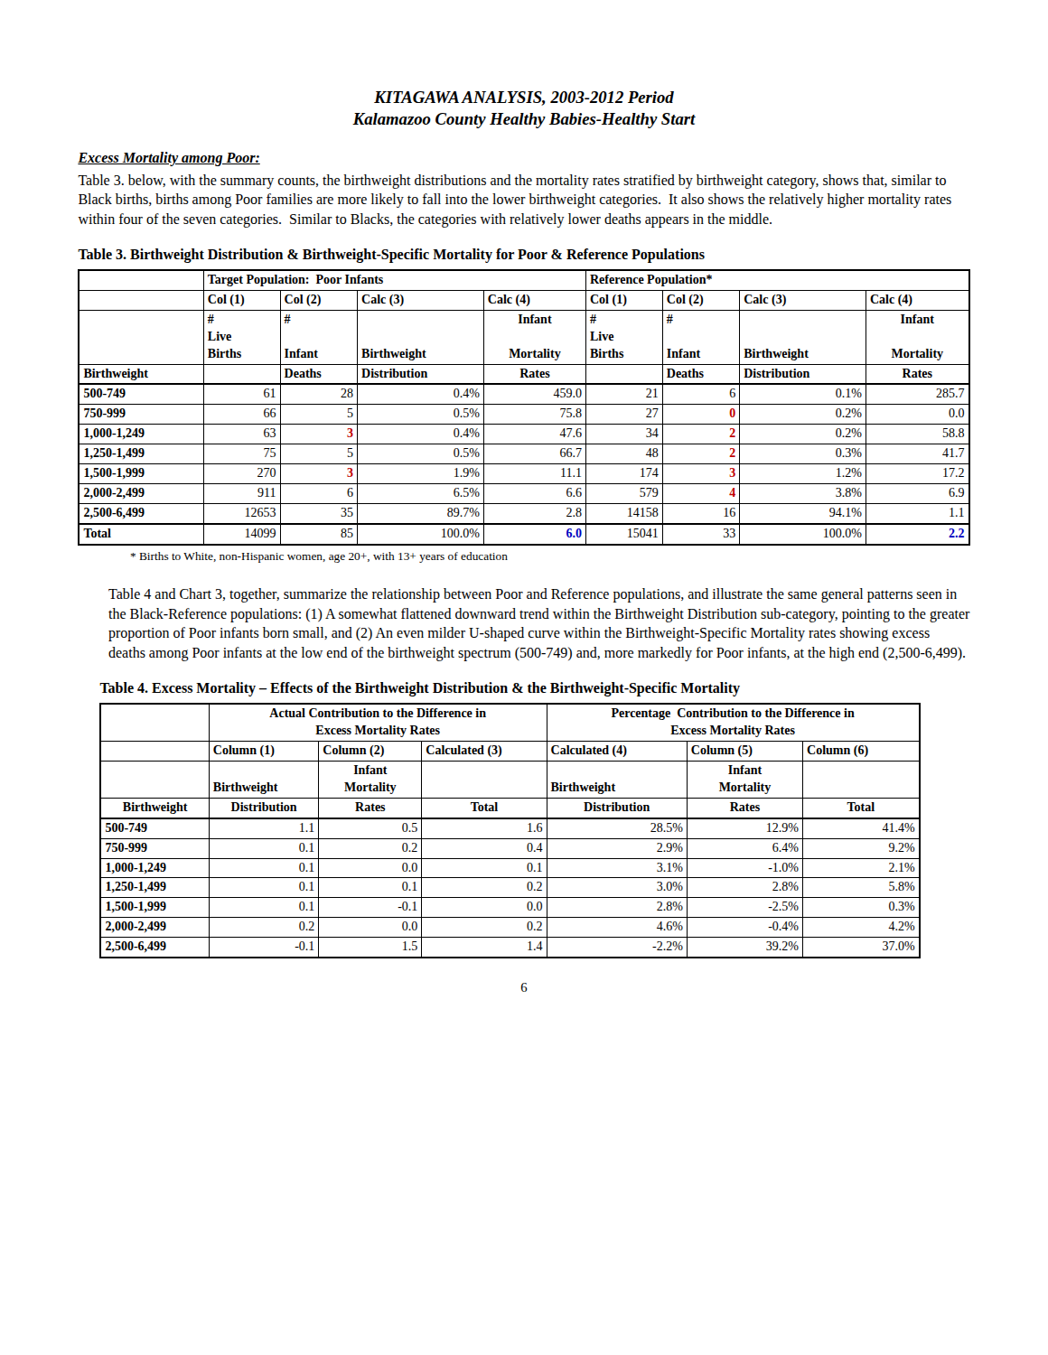KITAGAWA ANALYSIS, 2003-2012 Period Kalamazoo County Healthy Babies-Healthy Start
Excess Mortality among Poor:
Table 3. below, with the summary counts, the birthweight distributions and the mortality rates stratified by birthweight category, shows that, similar to Black births, births among Poor families are more likely to fall into the lower birthweight categories. It also shows the relatively higher mortality rates within four of the seven categories. Similar to Blacks, the categories with relatively lower deaths appears in the middle.
Table 3. Birthweight Distribution & Birthweight-Specific Mortality for Poor & Reference Populations
| | Target Population: Poor Infants | Reference Population* |
| | Col (1) | Col (2) | Calc (3) | Calc (4) | Col (1) | Col (2) | Calc (3) | Calc (4) |
| | # Live Births | # Infant | Birthweight | Infant Mortality | # Live Births | # Infant | Birthweight | Infant Mortality |
| Birthweight | | Deaths | Distribution | Rates | | Deaths | Distribution | Rates |
| 500-749 | 61 | 28 | 0.4% | 459.0 | 21 | 6 | 0.1% | 285.7 |
| 750-999 | 66 | 5 | 0.5% | 75.8 | 27 | 0 | 0.2% | 0.0 |
| 1,000-1,249 | 63 | 3 | 0.4% | 47.6 | 34 | 2 | 0.2% | 58.8 |
| 1,250-1,499 | 75 | 5 | 0.5% | 66.7 | 48 | 2 | 0.3% | 41.7 |
| 1,500-1,999 | 270 | 3 | 1.9% | 11.1 | 174 | 3 | 1.2% | 17.2 |
| 2,000-2,499 | 911 | 6 | 6.5% | 6.6 | 579 | 4 | 3.8% | 6.9 |
| 2,500-6,499 | 12653 | 35 | 89.7% | 2.8 | 14158 | 16 | 94.1% | 1.1 |
| Total | 14099 | 85 | 100.0% | 6.0 | 15041 | 33 | 100.0% | 2.2 |
* Births to White, non-Hispanic women, age 20+, with 13+ years of education
Table 4 and Chart 3, together, summarize the relationship between Poor and Reference populations, and illustrate the same general patterns seen in the Black-Reference populations: (1) A somewhat flattened downward trend within the Birthweight Distribution sub-category, pointing to the greater proportion of Poor infants born small, and (2) An even milder U-shaped curve within the Birthweight-Specific Mortality rates showing excess deaths among Poor infants at the low end of the birthweight spectrum (500-749) and, more markedly for Poor infants, at the high end (2,500-6,499).
Table 4. Excess Mortality – Effects of the Birthweight Distribution & the Birthweight-Specific Mortality
| | Actual Contribution to the Difference in Excess Mortality Rates | Percentage Contribution to the Difference in Excess Mortality Rates |
| | Column (1) | Column (2) | Calculated (3) | Calculated (4) | Column (5) | Column (6) |
| | Birthweight | Infant Mortality | | Birthweight | Infant Mortality | |
| Birthweight | Distribution | Rates | Total | Distribution | Rates | Total |
| 500-749 | 1.1 | 0.5 | 1.6 | 28.5% | 12.9% | 41.4% |
| 750-999 | 0.1 | 0.2 | 0.4 | 2.9% | 6.4% | 9.2% |
| 1,000-1,249 | 0.1 | 0.0 | 0.1 | 3.1% | -1.0% | 2.1% |
| 1,250-1,499 | 0.1 | 0.1 | 0.2 | 3.0% | 2.8% | 5.8% |
| 1,500-1,999 | 0.1 | -0.1 | 0.0 | 2.8% | -2.5% | 0.3% |
| 2,000-2,499 | 0.2 | 0.0 | 0.2 | 4.6% | -0.4% | 4.2% |
| 2,500-6,499 | -0.1 | 1.5 | 1.4 | -2.2% | 39.2% | 37.0% |
6